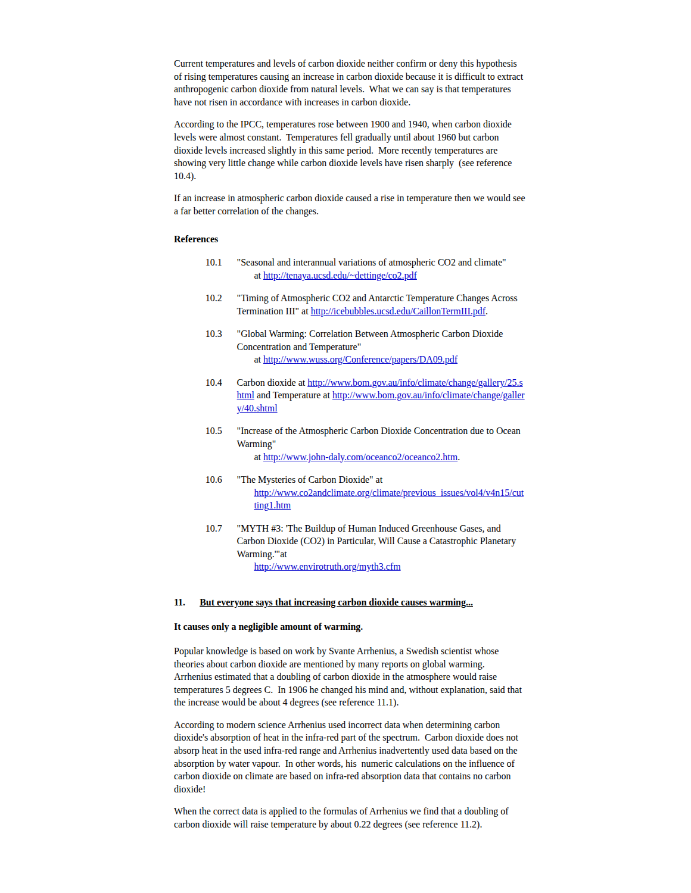Current temperatures and levels of carbon dioxide neither confirm or deny this hypothesis of rising temperatures causing an increase in carbon dioxide because it is difficult to extract anthropogenic carbon dioxide from natural levels. What we can say is that temperatures have not risen in accordance with increases in carbon dioxide.
According to the IPCC, temperatures rose between 1900 and 1940, when carbon dioxide levels were almost constant. Temperatures fell gradually until about 1960 but carbon dioxide levels increased slightly in this same period. More recently temperatures are showing very little change while carbon dioxide levels have risen sharply (see reference 10.4).
If an increase in atmospheric carbon dioxide caused a rise in temperature then we would see a far better correlation of the changes.
References
10.1 "Seasonal and interannual variations of atmospheric CO2 and climate" at http://tenaya.ucsd.edu/~dettinge/co2.pdf
10.2 "Timing of Atmospheric CO2 and Antarctic Temperature Changes Across Termination III" at http://icebubbles.ucsd.edu/CaillonTermIII.pdf.
10.3 "Global Warming: Correlation Between Atmospheric Carbon Dioxide Concentration and Temperature" at http://www.wuss.org/Conference/papers/DA09.pdf
10.4 Carbon dioxide at http://www.bom.gov.au/info/climate/change/gallery/25.shtml and Temperature at http://www.bom.gov.au/info/climate/change/gallery/40.shtml
10.5 "Increase of the Atmospheric Carbon Dioxide Concentration due to Ocean Warming" at http://www.john-daly.com/oceanco2/oceanco2.htm.
10.6 "The Mysteries of Carbon Dioxide" at http://www.co2andclimate.org/climate/previous_issues/vol4/v4n15/cutting1.htm
10.7 "MYTH #3: 'The Buildup of Human Induced Greenhouse Gases, and Carbon Dioxide (CO2) in Particular, Will Cause a Catastrophic Planetary Warming.'"at http://www.envirotruth.org/myth3.cfm
11. But everyone says that increasing carbon dioxide causes warming...
It causes only a negligible amount of warming.
Popular knowledge is based on work by Svante Arrhenius, a Swedish scientist whose theories about carbon dioxide are mentioned by many reports on global warming. Arrhenius estimated that a doubling of carbon dioxide in the atmosphere would raise temperatures 5 degrees C. In 1906 he changed his mind and, without explanation, said that the increase would be about 4 degrees (see reference 11.1).
According to modern science Arrhenius used incorrect data when determining carbon dioxide's absorption of heat in the infra-red part of the spectrum. Carbon dioxide does not absorp heat in the used infra-red range and Arrhenius inadvertently used data based on the absorption by water vapour. In other words, his numeric calculations on the influence of carbon dioxide on climate are based on infra-red absorption data that contains no carbon dioxide!
When the correct data is applied to the formulas of Arrhenius we find that a doubling of carbon dioxide will raise temperature by about 0.22 degrees (see reference 11.2).